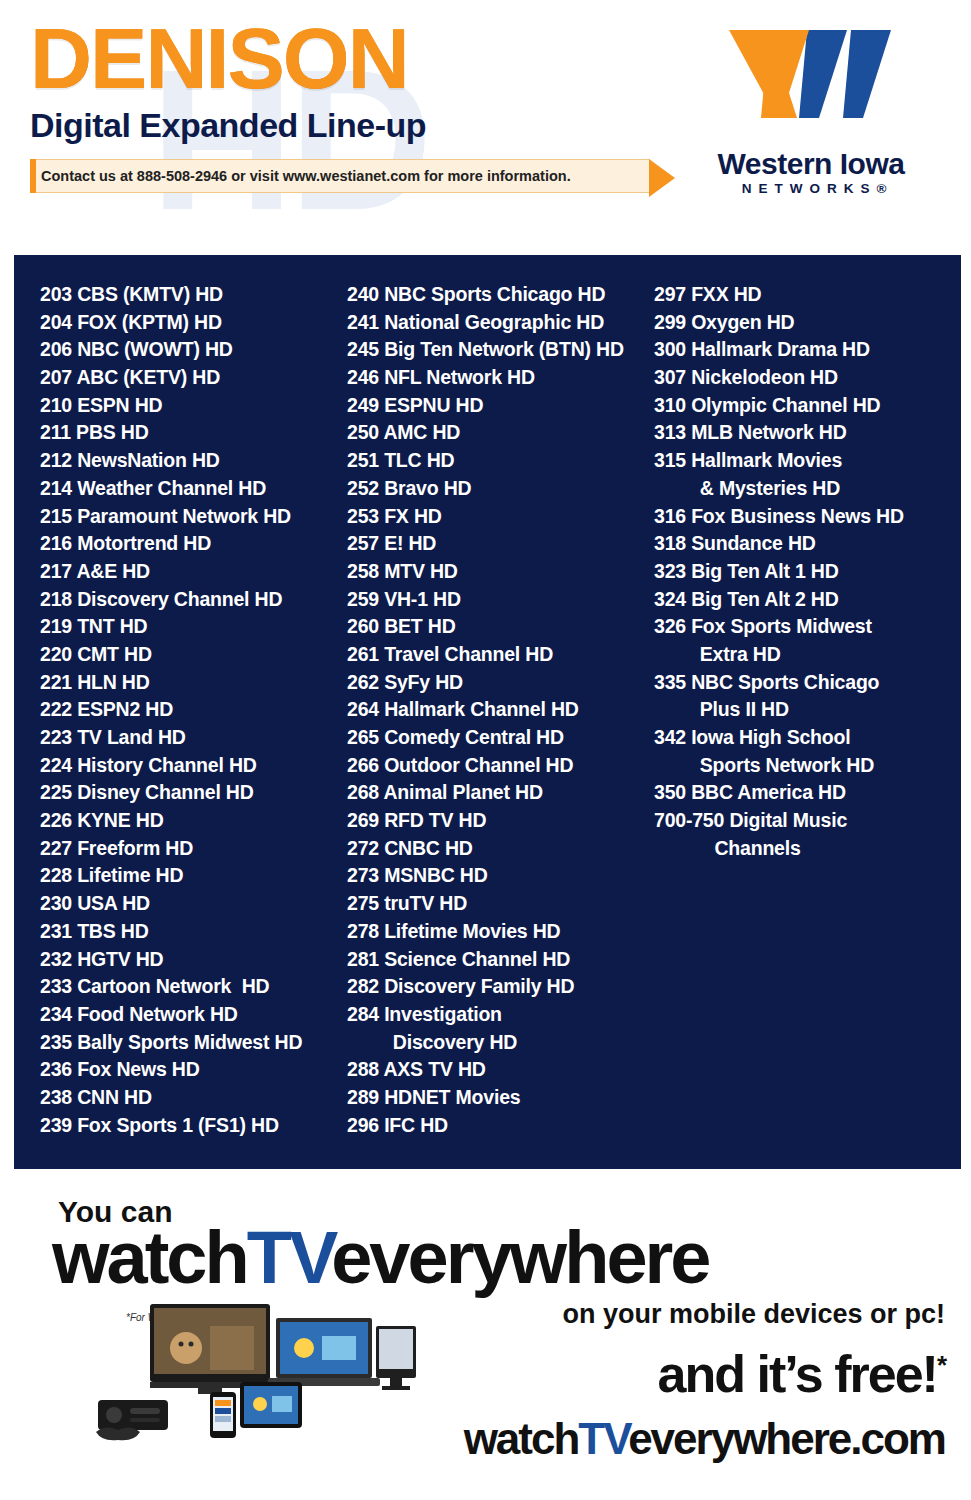HD
DENISON
Digital Expanded Line-up
Contact us at 888-508-2946 or visit www.westianet.com for more information.
Western IowaNETWORKS®
203 CBS (KMTV) HD
204 FOX (KPTM) HD
206 NBC (WOWT) HD
207 ABC (KETV) HD
210 ESPN HD
211 PBS HD
212 NewsNation HD
214 Weather Channel HD
215 Paramount Network HD
216 Motortrend HD
217 A&E HD
218 Discovery Channel HD
219 TNT HD
220 CMT HD
221 HLN HD
222 ESPN2 HD
223 TV Land HD
224 History Channel HD
225 Disney Channel HD
226 KYNE HD
227 Freeform HD
228 Lifetime HD
230 USA HD
231 TBS HD
232 HGTV HD
233 Cartoon Network HD
234 Food Network HD
235 Bally Sports Midwest HD
236 Fox News HD
238 CNN HD
239 Fox Sports 1 (FS1) HD
240 NBC Sports Chicago HD
241 National Geographic HD
245 Big Ten Network (BTN) HD
246 NFL Network HD
249 ESPNU HD
250 AMC HD
251 TLC HD
252 Bravo HD
253 FX HD
257 E! HD
258 MTV HD
259 VH-1 HD
260 BET HD
261 Travel Channel HD
262 SyFy HD
264 Hallmark Channel HD
265 Comedy Central HD
266 Outdoor Channel HD
268 Animal Planet HD
269 RFD TV HD
272 CNBC HD
273 MSNBC HD
275 truTV HD
278 Lifetime Movies HD
281 Science Channel HD
282 Discovery Family HD
284 InvestigationDiscovery HD
288 AXS TV HD
289 HDNET Movies
296 IFC HD
297 FXX HD
299 Oxygen HD
300 Hallmark Drama HD
307 Nickelodeon HD
310 Olympic Channel HD
313 MLB Network HD
315 Hallmark Movies& Mysteries HD
316 Fox Business News HD
318 Sundance HD
323 Big Ten Alt 1 HD
324 Big Ten Alt 2 HD
326 Fox Sports MidwestExtra HD
335 NBC Sports ChicagoPlus II HD
342 Iowa High SchoolSports Network HD
350 BBC America HD
700-750 Digital MusicChannels
You can
watchTVeverywhere
*For WIN TV subscribers
on your mobile devices or pc!
and it’s free!*
watchTVeverywhere.com